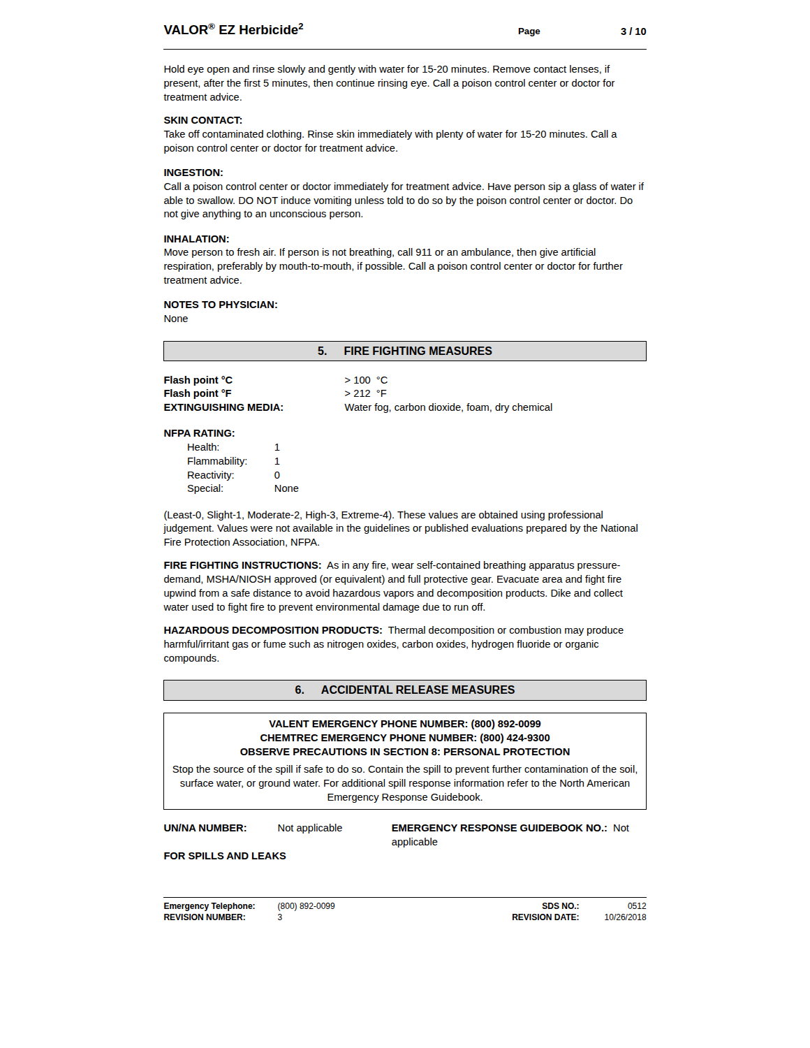VALOR® EZ Herbicide2
Page 3 / 10
Hold eye open and rinse slowly and gently with water for 15-20 minutes. Remove contact lenses, if present, after the first 5 minutes, then continue rinsing eye. Call a poison control center or doctor for treatment advice.
SKIN CONTACT:
Take off contaminated clothing. Rinse skin immediately with plenty of water for 15-20 minutes. Call a poison control center or doctor for treatment advice.
INGESTION:
Call a poison control center or doctor immediately for treatment advice. Have person sip a glass of water if able to swallow. DO NOT induce vomiting unless told to do so by the poison control center or doctor. Do not give anything to an unconscious person.
INHALATION:
Move person to fresh air. If person is not breathing, call 911 or an ambulance, then give artificial respiration, preferably by mouth-to-mouth, if possible. Call a poison control center or doctor for further treatment advice.
NOTES TO PHYSICIAN:
None
5. FIRE FIGHTING MEASURES
Flash point °C
> 100 °C
Flash point °F
> 212 °F
EXTINGUISHING MEDIA:
Water fog, carbon dioxide, foam, dry chemical
NFPA RATING:
Health:
1
Flammability:
1
Reactivity:
0
Special:
None
(Least-0, Slight-1, Moderate-2, High-3, Extreme-4). These values are obtained using professional judgement. Values were not available in the guidelines or published evaluations prepared by the National Fire Protection Association, NFPA.
FIRE FIGHTING INSTRUCTIONS: As in any fire, wear self-contained breathing apparatus pressure-demand, MSHA/NIOSH approved (or equivalent) and full protective gear. Evacuate area and fight fire upwind from a safe distance to avoid hazardous vapors and decomposition products. Dike and collect water used to fight fire to prevent environmental damage due to run off.
HAZARDOUS DECOMPOSITION PRODUCTS: Thermal decomposition or combustion may produce harmful/irritant gas or fume such as nitrogen oxides, carbon oxides, hydrogen fluoride or organic compounds.
6. ACCIDENTAL RELEASE MEASURES
VALENT EMERGENCY PHONE NUMBER: (800) 892-0099
CHEMTREC EMERGENCY PHONE NUMBER: (800) 424-9300
OBSERVE PRECAUTIONS IN SECTION 8: PERSONAL PROTECTION
Stop the source of the spill if safe to do so. Contain the spill to prevent further contamination of the soil, surface water, or ground water. For additional spill response information refer to the North American Emergency Response Guidebook.
UN/NA NUMBER:
Not applicable
EMERGENCY RESPONSE GUIDEBOOK NO.: Not applicable
FOR SPILLS AND LEAKS
Emergency Telephone:
(800) 892-0099
SDS NO.:
0512
REVISION NUMBER:
3
REVISION DATE:
10/26/2018